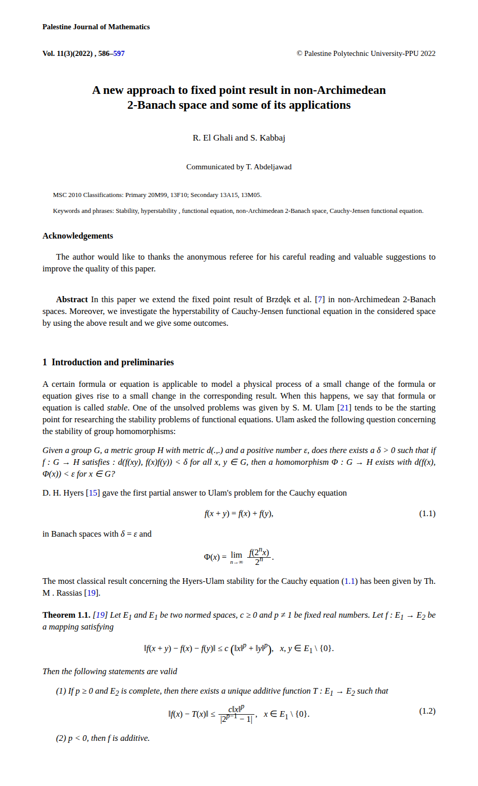Palestine Journal of Mathematics
Vol. 11(3)(2022) , 586–597 © Palestine Polytechnic University-PPU 2022
A new approach to fixed point result in non-Archimedean
2-Banach space and some of its applications
R. El Ghali and S. Kabbaj
Communicated by T. Abdeljawad
MSC 2010 Classifications: Primary 20M99, 13F10; Secondary 13A15, 13M05.
Keywords and phrases: Stability, hyperstability , functional equation, non-Archimedean 2-Banach space, Cauchy-Jensen functional equation.
Acknowledgements
The author would like to thanks the anonymous referee for his careful reading and valuable suggestions to improve the quality of this paper.
Abstract In this paper we extend the fixed point result of Brzdęk et al. [7] in non-Archimedean 2-Banach spaces. Moreover, we investigate the hyperstability of Cauchy-Jensen functional equation in the considered space by using the above result and we give some outcomes.
1 Introduction and preliminaries
A certain formula or equation is applicable to model a physical process of a small change of the formula or equation gives rise to a small change in the corresponding result. When this happens, we say that formula or equation is called stable. One of the unsolved problems was given by S. M. Ulam [21] tends to be the starting point for researching the stability problems of functional equations. Ulam asked the following question concerning the stability of group homomorphisms:
Given a group G, a metric group H with metric d(.,.) and a positive number ε, does there exists a δ > 0 such that if f : G → H satisfies : d(f(xy), f(x)f(y)) < δ for all x, y ∈ G, then a homomorphism Φ : G → H exists with d(f(x), Φ(x)) < ε for x ∈ G?
D. H. Hyers [15] gave the first partial answer to Ulam's problem for the Cauchy equation
f(x + y) = f(x) + f(y), (1.1)
in Banach spaces with δ = ε and
Φ(x) = lim n→∞ f(2nx) 2n.
The most classical result concerning the Hyers-Ulam stability for the Cauchy equation (1.1) has been given by Th. M . Rassias [19].
Theorem 1.1. [19] Let E1 and E1 be two normed spaces, c ≥ 0 and p ≠ 1 be fixed real numbers. Let f : E1 → E2 be a mapping satisfying
‖f(x + y) − f(x) − f(y)‖ ≤ c (‖x‖p + ‖y‖p), x, y ∈ E1 \ {0}.
Then the following statements are valid
(1) If p ≥ 0 and E2 is complete, then there exists a unique additive function T : E1 → E2 such that
‖f(x) − T(x)‖ ≤ c‖x‖p|2p−1 − 1|, x ∈ E1 \ {0}. (1.2)
(2) p < 0, then f is additive.